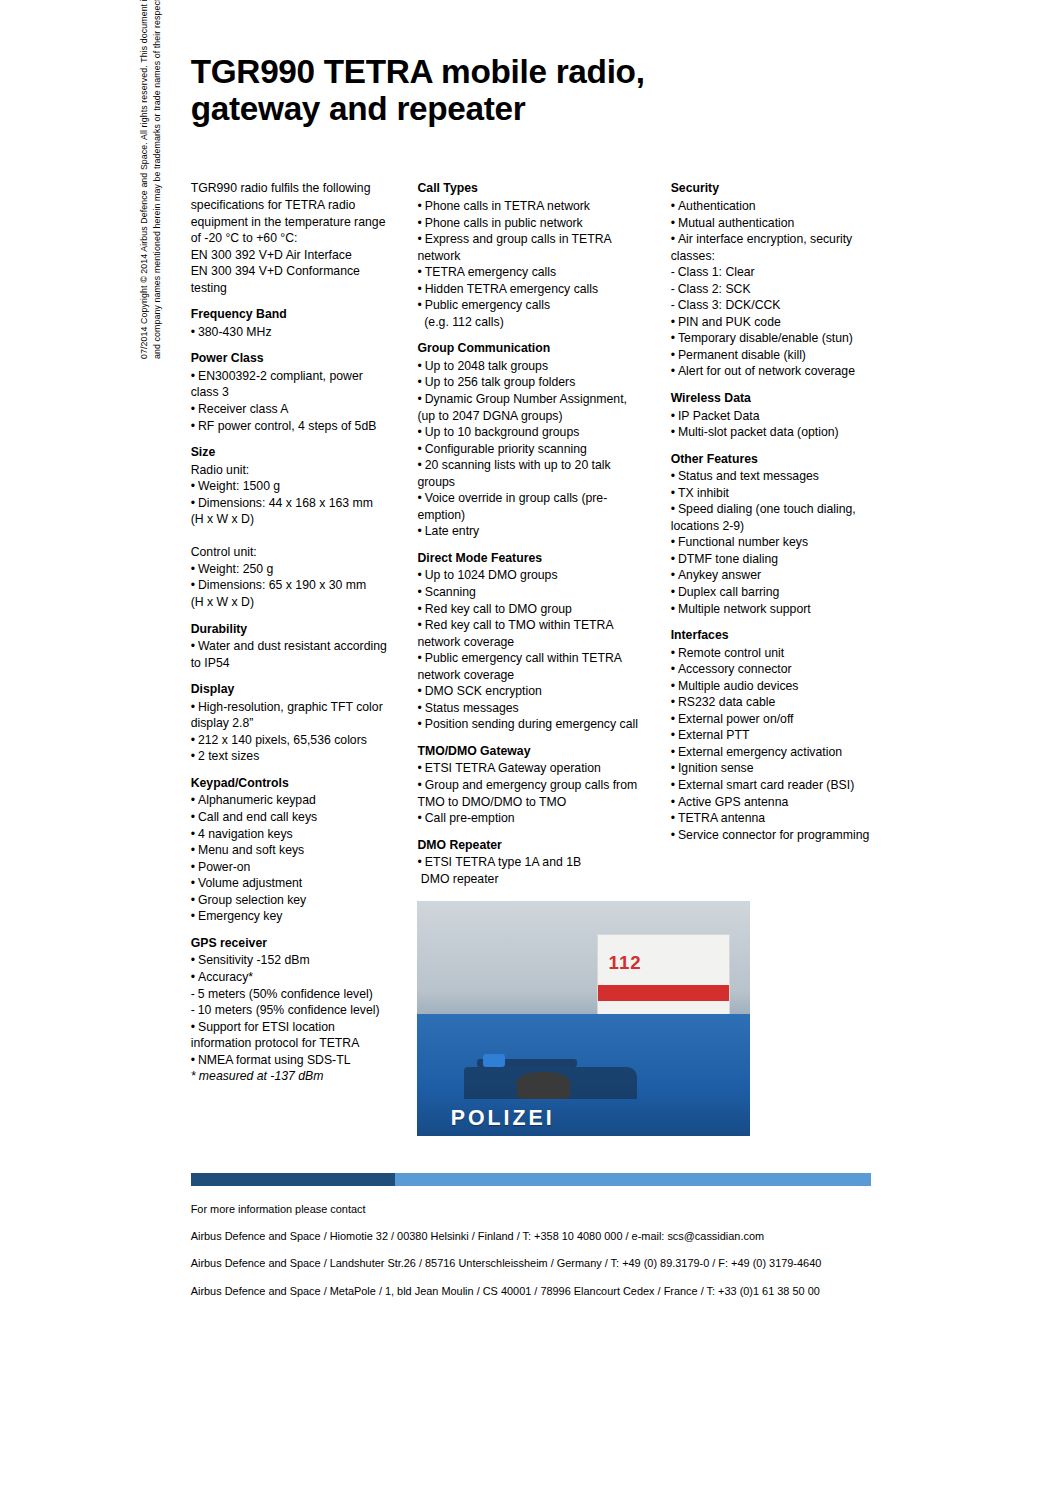07/2014 Copyright © 2014 Airbus Defence and Space. All rights reserved. This document is not contractual. Subject to change without notice. Product
and company names mentioned herein may be trademarks or trade names of their respective owners.
TGR990 TETRA mobile radio,
gateway and repeater
TGR990 radio fulfils the following specifications for TETRA radio equipment in the temperature range of -20 °C to +60 °C:
EN 300 392 V+D Air Interface
EN 300 394 V+D Conformance testing
Frequency Band
380-430 MHz
Power Class
EN300392-2 compliant, power class 3
Receiver class A
RF power control, 4 steps of 5dB
Size
Radio unit:
Weight: 1500 g
Dimensions: 44 x 168 x 163 mm
(H x W x D)
Control unit:
Weight: 250 g
Dimensions: 65 x 190 x 30 mm
(H x W x D)
Durability
Water and dust resistant according to IP54
Display
High-resolution, graphic TFT color display 2.8”
212 x 140 pixels, 65,536 colors
2 text sizes
Keypad/Controls
Alphanumeric keypad
Call and end call keys
4 navigation keys
Menu and soft keys
Power-on
Volume adjustment
Group selection key
Emergency key
GPS receiver
Sensitivity -152 dBm
Accuracy*
5 meters (50% confidence level)
10 meters (95% confidence level)
Support for ETSI location information protocol for TETRA
NMEA format using SDS-TL
* measured at -137 dBm
Call Types
Phone calls in TETRA network
Phone calls in public network
Express and group calls in TETRA network
TETRA emergency calls
Hidden TETRA emergency calls
Public emergency calls
(e.g. 112 calls)
Group Communication
Up to 2048 talk groups
Up to 256 talk group folders
Dynamic Group Number Assignment, (up to 2047 DGNA groups)
Up to 10 background groups
Configurable priority scanning
20 scanning lists with up to 20 talk groups
Voice override in group calls (pre-emption)
Late entry
Direct Mode Features
Up to 1024 DMO groups
Scanning
Red key call to DMO group
Red key call to TMO within TETRA network coverage
Public emergency call within TETRA network coverage
DMO SCK encryption
Status messages
Position sending during emergency call
TMO/DMO Gateway
ETSI TETRA Gateway operation
Group and emergency group calls from TMO to DMO/DMO to TMO
Call pre-emption
DMO Repeater
ETSI TETRA type 1A and 1B
DMO repeater
112
POLIZEI
Security
Authentication
Mutual authentication
Air interface encryption, security classes:
Class 1: Clear
Class 2: SCK
Class 3: DCK/CCK
PIN and PUK code
Temporary disable/enable (stun)
Permanent disable (kill)
Alert for out of network coverage
Wireless Data
IP Packet Data
Multi-slot packet data (option)
Other Features
Status and text messages
TX inhibit
Speed dialing (one touch dialing, locations 2-9)
Functional number keys
DTMF tone dialing
Anykey answer
Duplex call barring
Multiple network support
Interfaces
Remote control unit
Accessory connector
Multiple audio devices
RS232 data cable
External power on/off
External PTT
External emergency activation
Ignition sense
External smart card reader (BSI)
Active GPS antenna
TETRA antenna
Service connector for programming
For more information please contact
Airbus Defence and Space / Hiomotie 32 / 00380 Helsinki / Finland / T: +358 10 4080 000 / e-mail: scs@cassidian.com
Airbus Defence and Space / Landshuter Str.26 / 85716 Unterschleissheim / Germany / T: +49 (0) 89.3179-0 / F: +49 (0) 3179-4640
Airbus Defence and Space / MetaPole / 1, bld Jean Moulin / CS 40001 / 78996 Elancourt Cedex / France / T: +33 (0)1 61 38 50 00